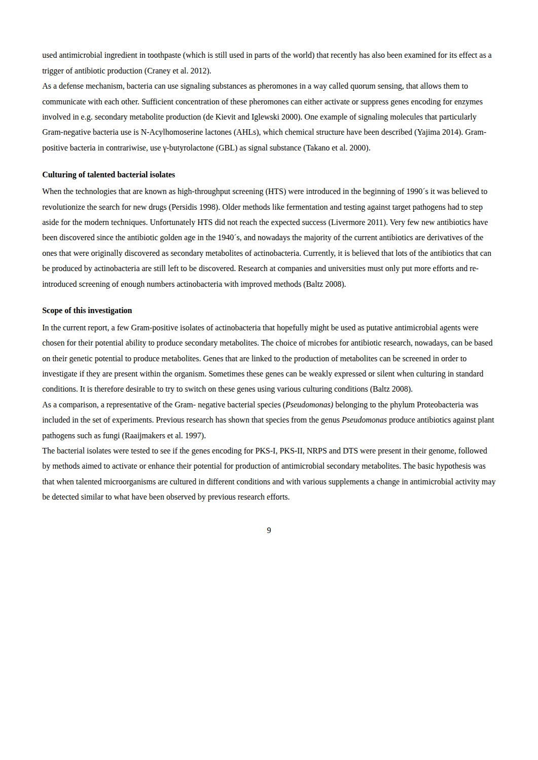used antimicrobial ingredient in toothpaste (which is still used in parts of the world) that recently has also been examined for its effect as a trigger of antibiotic production (Craney et al. 2012).
As a defense mechanism, bacteria can use signaling substances as pheromones in a way called quorum sensing, that allows them to communicate with each other. Sufficient concentration of these pheromones can either activate or suppress genes encoding for enzymes involved in e.g. secondary metabolite production (de Kievit and Iglewski 2000). One example of signaling molecules that particularly Gram-negative bacteria use is N-Acylhomoserine lactones (AHLs), which chemical structure have been described (Yajima 2014). Gram-positive bacteria in contrariwise, use γ-butyrolactone (GBL) as signal substance (Takano et al. 2000).
Culturing of talented bacterial isolates
When the technologies that are known as high-throughput screening (HTS) were introduced in the beginning of 1990´s it was believed to revolutionize the search for new drugs (Persidis 1998). Older methods like fermentation and testing against target pathogens had to step aside for the modern techniques. Unfortunately HTS did not reach the expected success (Livermore 2011). Very few new antibiotics have been discovered since the antibiotic golden age in the 1940´s, and nowadays the majority of the current antibiotics are derivatives of the ones that were originally discovered as secondary metabolites of actinobacteria. Currently, it is believed that lots of the antibiotics that can be produced by actinobacteria are still left to be discovered. Research at companies and universities must only put more efforts and re-introduced screening of enough numbers actinobacteria with improved methods (Baltz 2008).
Scope of this investigation
In the current report, a few Gram-positive isolates of actinobacteria that hopefully might be used as putative antimicrobial agents were chosen for their potential ability to produce secondary metabolites. The choice of microbes for antibiotic research, nowadays, can be based on their genetic potential to produce metabolites. Genes that are linked to the production of metabolites can be screened in order to investigate if they are present within the organism. Sometimes these genes can be weakly expressed or silent when culturing in standard conditions. It is therefore desirable to try to switch on these genes using various culturing conditions (Baltz 2008).
As a comparison, a representative of the Gram- negative bacterial species (Pseudomonas) belonging to the phylum Proteobacteria was included in the set of experiments. Previous research has shown that species from the genus Pseudomonas produce antibiotics against plant pathogens such as fungi (Raaijmakers et al. 1997).
The bacterial isolates were tested to see if the genes encoding for PKS-I, PKS-II, NRPS and DTS were present in their genome, followed by methods aimed to activate or enhance their potential for production of antimicrobial secondary metabolites. The basic hypothesis was that when talented microorganisms are cultured in different conditions and with various supplements a change in antimicrobial activity may be detected similar to what have been observed by previous research efforts.
9